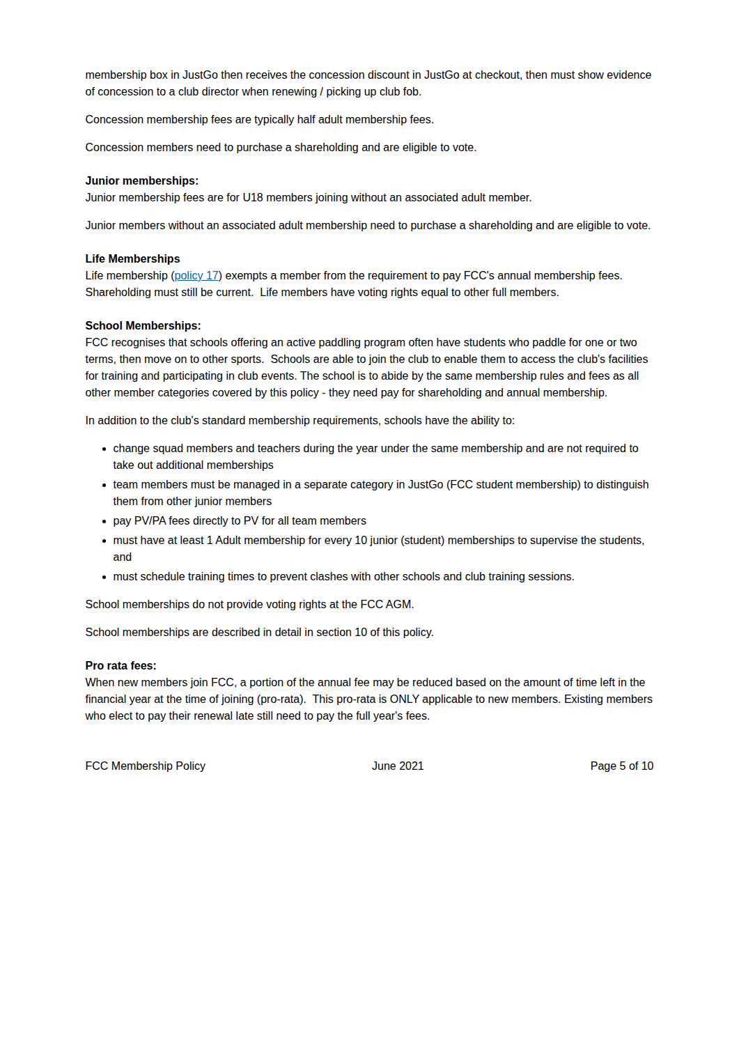membership box in JustGo then receives the concession discount in JustGo at checkout, then must show evidence of concession to a club director when renewing / picking up club fob.
Concession membership fees are typically half adult membership fees.
Concession members need to purchase a shareholding and are eligible to vote.
Junior memberships:
Junior membership fees are for U18 members joining without an associated adult member.
Junior members without an associated adult membership need to purchase a shareholding and are eligible to vote.
Life Memberships
Life membership (policy 17) exempts a member from the requirement to pay FCC's annual membership fees. Shareholding must still be current. Life members have voting rights equal to other full members.
School Memberships:
FCC recognises that schools offering an active paddling program often have students who paddle for one or two terms, then move on to other sports. Schools are able to join the club to enable them to access the club's facilities for training and participating in club events. The school is to abide by the same membership rules and fees as all other member categories covered by this policy - they need pay for shareholding and annual membership.
In addition to the club's standard membership requirements, schools have the ability to:
change squad members and teachers during the year under the same membership and are not required to take out additional memberships
team members must be managed in a separate category in JustGo (FCC student membership) to distinguish them from other junior members
pay PV/PA fees directly to PV for all team members
must have at least 1 Adult membership for every 10 junior (student) memberships to supervise the students, and
must schedule training times to prevent clashes with other schools and club training sessions.
School memberships do not provide voting rights at the FCC AGM.
School memberships are described in detail in section 10 of this policy.
Pro rata fees:
When new members join FCC, a portion of the annual fee may be reduced based on the amount of time left in the financial year at the time of joining (pro-rata). This pro-rata is ONLY applicable to new members. Existing members who elect to pay their renewal late still need to pay the full year's fees.
FCC Membership Policy June 2021 Page 5 of 10